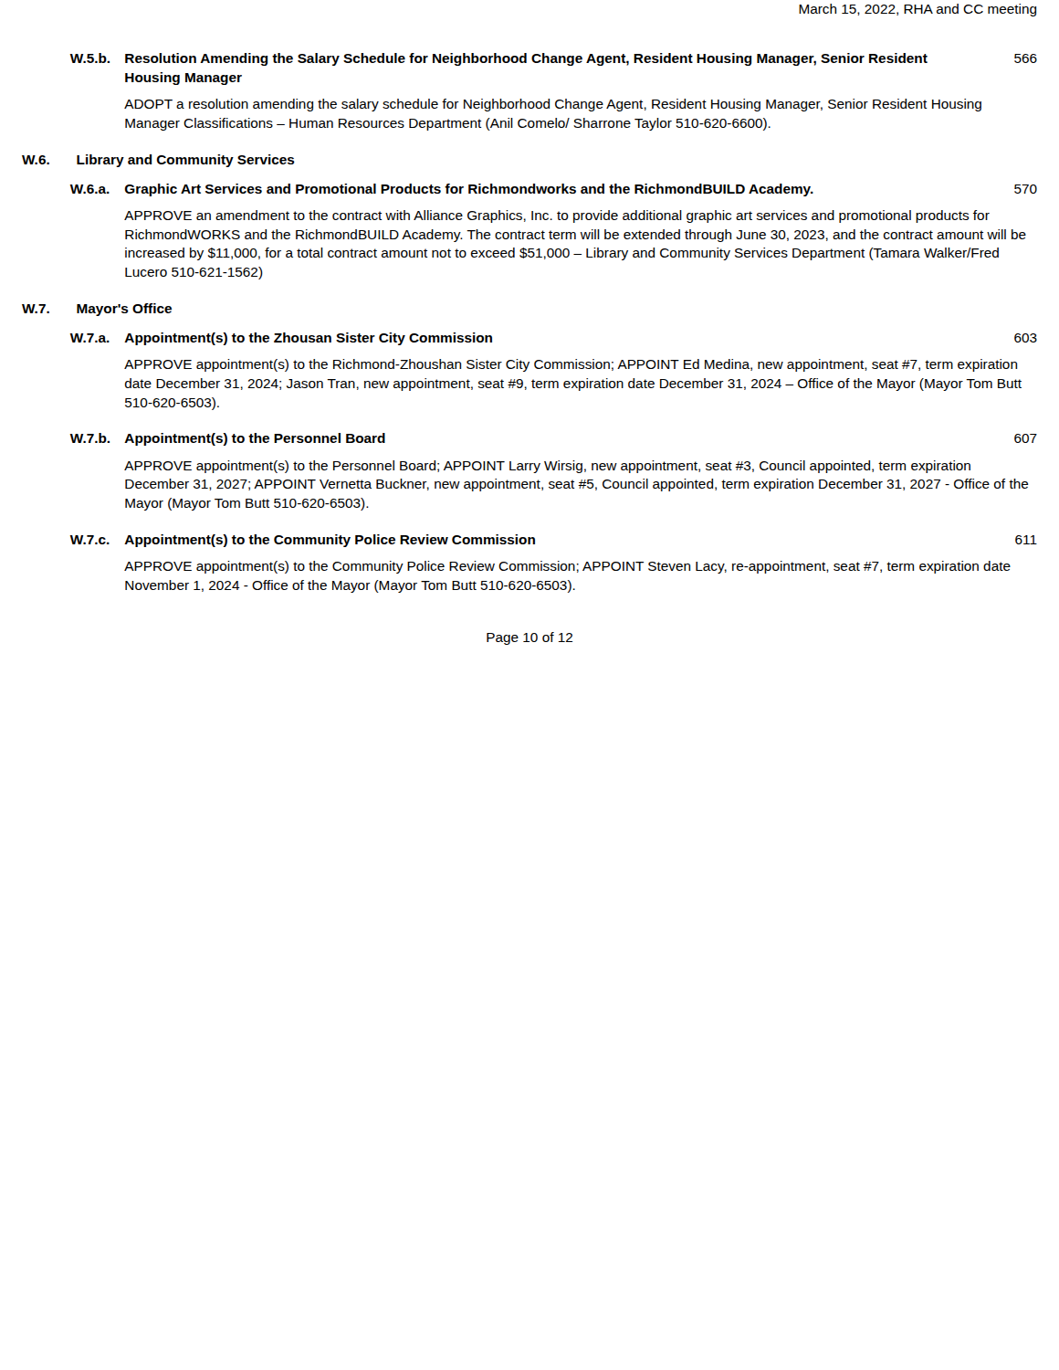March 15, 2022, RHA and CC meeting
W.5.b.
Resolution Amending the Salary Schedule for Neighborhood Change Agent, Resident Housing Manager, Senior Resident Housing Manager
566
ADOPT a resolution amending the salary schedule for Neighborhood Change Agent, Resident Housing Manager, Senior Resident Housing Manager Classifications – Human Resources Department (Anil Comelo/ Sharrone Taylor 510-620-6600).
W.6.
Library and Community Services
W.6.a.
Graphic Art Services and Promotional Products for Richmondworks and the RichmondBUILD Academy.
570
APPROVE an amendment to the contract with Alliance Graphics, Inc. to provide additional graphic art services and promotional products for RichmondWORKS and the RichmondBUILD Academy. The contract term will be extended through June 30, 2023, and the contract amount will be increased by $11,000, for a total contract amount not to exceed $51,000 – Library and Community Services Department (Tamara Walker/Fred Lucero 510-621-1562)
W.7.
Mayor's Office
W.7.a.
Appointment(s) to the Zhousan Sister City Commission
603
APPROVE appointment(s) to the Richmond-Zhoushan Sister City Commission; APPOINT Ed Medina, new appointment, seat #7, term expiration date December 31, 2024; Jason Tran, new appointment, seat #9, term expiration date December 31, 2024 – Office of the Mayor (Mayor Tom Butt 510-620-6503).
W.7.b.
Appointment(s) to the Personnel Board
607
APPROVE appointment(s) to the Personnel Board; APPOINT Larry Wirsig, new appointment, seat #3, Council appointed, term expiration December 31, 2027; APPOINT Vernetta Buckner, new appointment, seat #5, Council appointed, term expiration December 31, 2027 - Office of the Mayor (Mayor Tom Butt 510-620-6503).
W.7.c.
Appointment(s) to the Community Police Review Commission
611
APPROVE appointment(s) to the Community Police Review Commission; APPOINT Steven Lacy, re-appointment, seat #7, term expiration date November 1, 2024 - Office of the Mayor (Mayor Tom Butt 510-620-6503).
Page 10 of 12